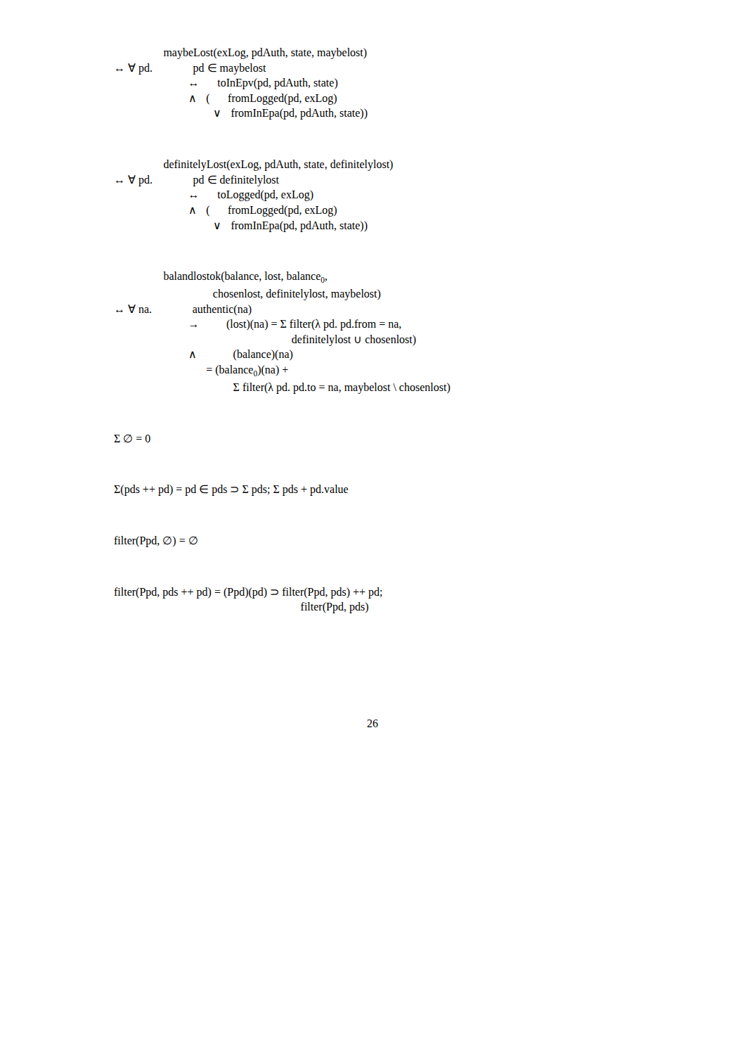maybeLost(exLog, pdAuth, state, maybelost)
↔ ∀ pd. pd ∈ maybelost
↔ toInEpv(pd, pdAuth, state)
∧( fromLogged(pd, exLog)
∨fromInEpa(pd, pdAuth, state))
definitelyLost(exLog, pdAuth, state, definitelylost)
↔ ∀ pd. pd ∈ definitelylost
↔ toLogged(pd, exLog)
∧( fromLogged(pd, exLog)
∨fromInEpa(pd, pdAuth, state))
balandlostok(balance, lost, balance0,
chosenlost, definitelylost, maybelost)
↔ ∀ na. authentic(na)
→ (lost)(na) = Σ filter(λ pd. pd.from = na,
definitelylost ∪ chosenlost)
∧ (balance)(na)
= (balance0)(na) +
Σ filter(λ pd. pd.to = na, maybelost \ chosenlost)
Σ ∅ = 0
Σ(pds ++ pd) = pd ∈ pds ⊃ Σ pds; Σ pds + pd.value
filter(Ppd, ∅) = ∅
filter(Ppd, pds ++ pd) = (Ppd)(pd) ⊃ filter(Ppd, pds) ++ pd;
filter(Ppd, pds)
26